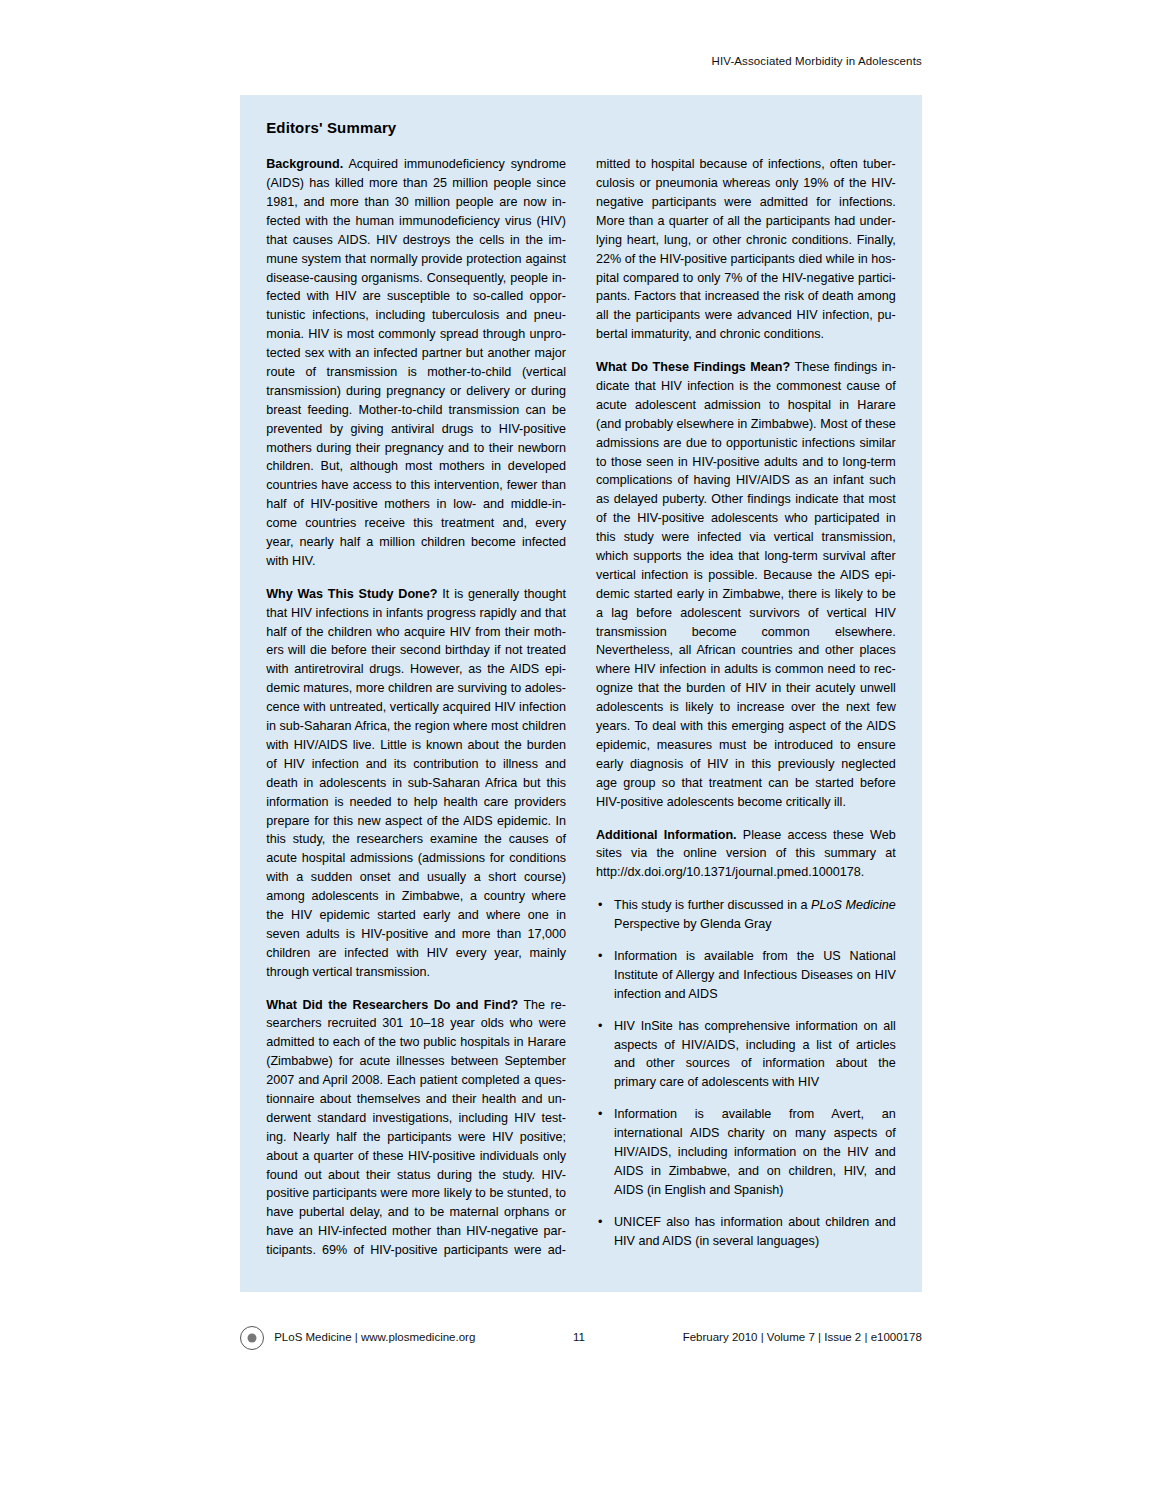HIV-Associated Morbidity in Adolescents
Editors' Summary
Background. Acquired immunodeficiency syndrome (AIDS) has killed more than 25 million people since 1981, and more than 30 million people are now infected with the human immunodeficiency virus (HIV) that causes AIDS. HIV destroys the cells in the immune system that normally provide protection against disease-causing organisms. Consequently, people infected with HIV are susceptible to so-called opportunistic infections, including tuberculosis and pneumonia. HIV is most commonly spread through unprotected sex with an infected partner but another major route of transmission is mother-to-child (vertical transmission) during pregnancy or delivery or during breast feeding. Mother-to-child transmission can be prevented by giving antiviral drugs to HIV-positive mothers during their pregnancy and to their newborn children. But, although most mothers in developed countries have access to this intervention, fewer than half of HIV-positive mothers in low- and middle-income countries receive this treatment and, every year, nearly half a million children become infected with HIV.
Why Was This Study Done? It is generally thought that HIV infections in infants progress rapidly and that half of the children who acquire HIV from their mothers will die before their second birthday if not treated with antiretroviral drugs. However, as the AIDS epidemic matures, more children are surviving to adolescence with untreated, vertically acquired HIV infection in sub-Saharan Africa, the region where most children with HIV/AIDS live. Little is known about the burden of HIV infection and its contribution to illness and death in adolescents in sub-Saharan Africa but this information is needed to help health care providers prepare for this new aspect of the AIDS epidemic. In this study, the researchers examine the causes of acute hospital admissions (admissions for conditions with a sudden onset and usually a short course) among adolescents in Zimbabwe, a country where the HIV epidemic started early and where one in seven adults is HIV-positive and more than 17,000 children are infected with HIV every year, mainly through vertical transmission.
What Did the Researchers Do and Find? The researchers recruited 301 10–18 year olds who were admitted to each of the two public hospitals in Harare (Zimbabwe) for acute illnesses between September 2007 and April 2008. Each patient completed a questionnaire about themselves and their health and underwent standard investigations, including HIV testing. Nearly half the participants were HIV positive; about a quarter of these HIV-positive individuals only found out about their status during the study. HIV-positive participants were more likely to be stunted, to have pubertal delay, and to be maternal orphans or have an HIV-infected mother than HIV-negative participants. 69% of HIV-positive participants were admitted to hospital because of infections, often tuberculosis or pneumonia whereas only 19% of the HIV-negative participants were admitted for infections. More than a quarter of all the participants had underlying heart, lung, or other chronic conditions. Finally, 22% of the HIV-positive participants died while in hospital compared to only 7% of the HIV-negative participants. Factors that increased the risk of death among all the participants were advanced HIV infection, pubertal immaturity, and chronic conditions.
What Do These Findings Mean? These findings indicate that HIV infection is the commonest cause of acute adolescent admission to hospital in Harare (and probably elsewhere in Zimbabwe). Most of these admissions are due to opportunistic infections similar to those seen in HIV-positive adults and to long-term complications of having HIV/AIDS as an infant such as delayed puberty. Other findings indicate that most of the HIV-positive adolescents who participated in this study were infected via vertical transmission, which supports the idea that long-term survival after vertical infection is possible. Because the AIDS epidemic started early in Zimbabwe, there is likely to be a lag before adolescent survivors of vertical HIV transmission become common elsewhere. Nevertheless, all African countries and other places where HIV infection in adults is common need to recognize that the burden of HIV in their acutely unwell adolescents is likely to increase over the next few years. To deal with this emerging aspect of the AIDS epidemic, measures must be introduced to ensure early diagnosis of HIV in this previously neglected age group so that treatment can be started before HIV-positive adolescents become critically ill.
Additional Information. Please access these Web sites via the online version of this summary at http://dx.doi.org/10.1371/journal.pmed.1000178.
This study is further discussed in a PLoS Medicine Perspective by Glenda Gray
Information is available from the US National Institute of Allergy and Infectious Diseases on HIV infection and AIDS
HIV InSite has comprehensive information on all aspects of HIV/AIDS, including a list of articles and other sources of information about the primary care of adolescents with HIV
Information is available from Avert, an international AIDS charity on many aspects of HIV/AIDS, including information on the HIV and AIDS in Zimbabwe, and on children, HIV, and AIDS (in English and Spanish)
UNICEF also has information about children and HIV and AIDS (in several languages)
PLoS Medicine | www.plosmedicine.org
11
February 2010 | Volume 7 | Issue 2 | e1000178